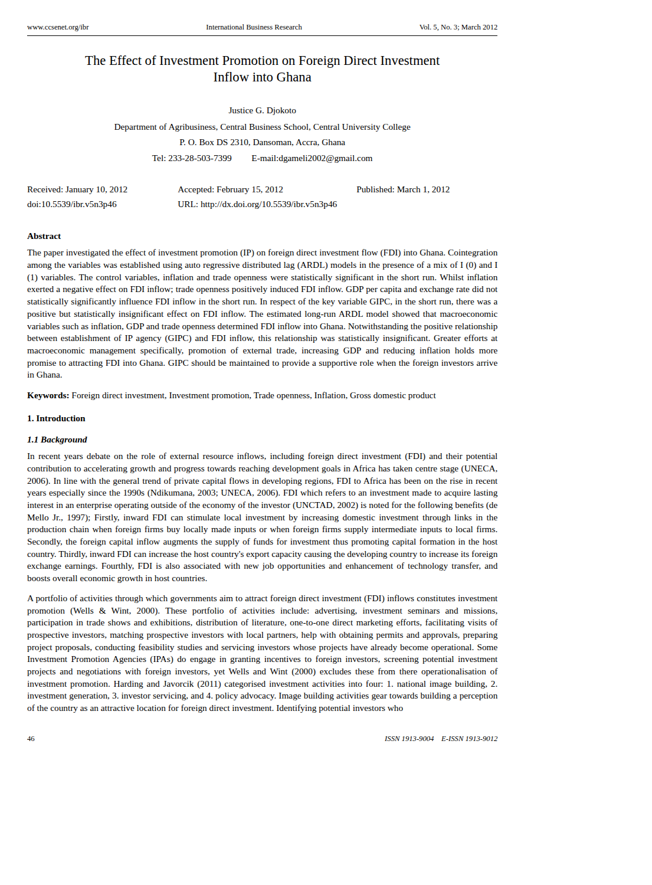www.ccsenet.org/ibr
International Business Research
Vol. 5, No. 3; March 2012
The Effect of Investment Promotion on Foreign Direct Investment
Inflow into Ghana
Justice G. Djokoto
Department of Agribusiness, Central Business School, Central University College
P. O. Box DS 2310, Dansoman, Accra, Ghana
Tel: 233-28-503-7399 E-mail:dgameli2002@gmail.com
| Received: January 10, 2012 | Accepted: February 15, 2012 | Published: March 1, 2012 |
| doi:10.5539/ibr.v5n3p46 | URL: http://dx.doi.org/10.5539/ibr.v5n3p46 |
Abstract
The paper investigated the effect of investment promotion (IP) on foreign direct investment flow (FDI) into Ghana. Cointegration among the variables was established using auto regressive distributed lag (ARDL) models in the presence of a mix of I (0) and I (1) variables. The control variables, inflation and trade openness were statistically significant in the short run. Whilst inflation exerted a negative effect on FDI inflow; trade openness positively induced FDI inflow. GDP per capita and exchange rate did not statistically significantly influence FDI inflow in the short run. In respect of the key variable GIPC, in the short run, there was a positive but statistically insignificant effect on FDI inflow. The estimated long-run ARDL model showed that macroeconomic variables such as inflation, GDP and trade openness determined FDI inflow into Ghana. Notwithstanding the positive relationship between establishment of IP agency (GIPC) and FDI inflow, this relationship was statistically insignificant. Greater efforts at macroeconomic management specifically, promotion of external trade, increasing GDP and reducing inflation holds more promise to attracting FDI into Ghana. GIPC should be maintained to provide a supportive role when the foreign investors arrive in Ghana.
Keywords: Foreign direct investment, Investment promotion, Trade openness, Inflation, Gross domestic product
1. Introduction
1.1 Background
In recent years debate on the role of external resource inflows, including foreign direct investment (FDI) and their potential contribution to accelerating growth and progress towards reaching development goals in Africa has taken centre stage (UNECA, 2006). In line with the general trend of private capital flows in developing regions, FDI to Africa has been on the rise in recent years especially since the 1990s (Ndikumana, 2003; UNECA, 2006). FDI which refers to an investment made to acquire lasting interest in an enterprise operating outside of the economy of the investor (UNCTAD, 2002) is noted for the following benefits (de Mello Jr., 1997); Firstly, inward FDI can stimulate local investment by increasing domestic investment through links in the production chain when foreign firms buy locally made inputs or when foreign firms supply intermediate inputs to local firms. Secondly, the foreign capital inflow augments the supply of funds for investment thus promoting capital formation in the host country. Thirdly, inward FDI can increase the host country's export capacity causing the developing country to increase its foreign exchange earnings. Fourthly, FDI is also associated with new job opportunities and enhancement of technology transfer, and boosts overall economic growth in host countries.
A portfolio of activities through which governments aim to attract foreign direct investment (FDI) inflows constitutes investment promotion (Wells & Wint, 2000). These portfolio of activities include: advertising, investment seminars and missions, participation in trade shows and exhibitions, distribution of literature, one-to-one direct marketing efforts, facilitating visits of prospective investors, matching prospective investors with local partners, help with obtaining permits and approvals, preparing project proposals, conducting feasibility studies and servicing investors whose projects have already become operational. Some Investment Promotion Agencies (IPAs) do engage in granting incentives to foreign investors, screening potential investment projects and negotiations with foreign investors, yet Wells and Wint (2000) excludes these from there operationalisation of investment promotion. Harding and Javorcik (2011) categorised investment activities into four: 1. national image building, 2. investment generation, 3. investor servicing, and 4. policy advocacy. Image building activities gear towards building a perception of the country as an attractive location for foreign direct investment. Identifying potential investors who
46
ISSN 1913-9004 E-ISSN 1913-9012